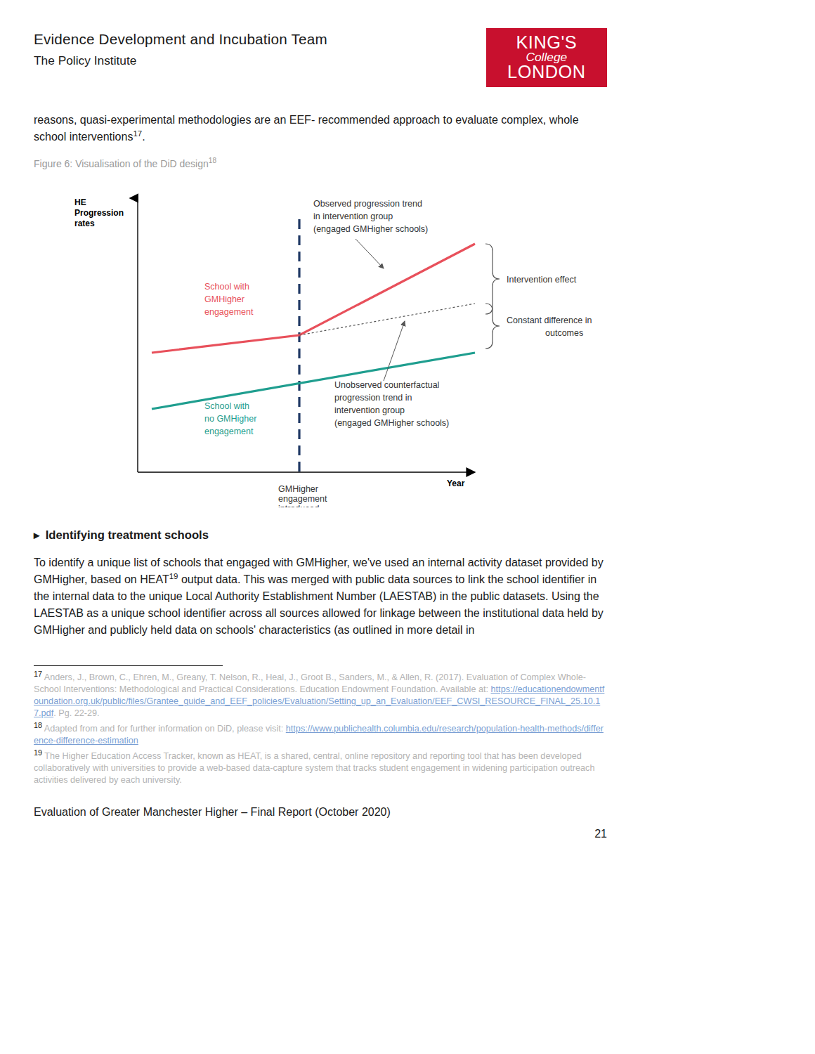Evidence Development and Incubation Team
The Policy Institute
KING'S College LONDON
reasons, quasi-experimental methodologies are an EEF- recommended approach to evaluate complex, whole school interventions17.
Figure 6: Visualisation of the DiD design18
HE Progression rates Year Intervention effect Constant difference in outcomes Observed progression trend in intervention group (engaged GMHigher schools) School with GMHigher engagement School with no GMHigher engagement Unobserved counterfactual progression trend in intervention group (engaged GMHigher schools) GMHigher engagement introduced
Identifying treatment schools
To identify a unique list of schools that engaged with GMHigher, we've used an internal activity dataset provided by GMHigher, based on HEAT19 output data. This was merged with public data sources to link the school identifier in the internal data to the unique Local Authority Establishment Number (LAESTAB) in the public datasets. Using the LAESTAB as a unique school identifier across all sources allowed for linkage between the institutional data held by GMHigher and publicly held data on schools' characteristics (as outlined in more detail in
17 Anders, J., Brown, C., Ehren, M., Greany, T. Nelson, R., Heal, J., Groot B., Sanders, M., & Allen, R. (2017). Evaluation of Complex Whole-School Interventions: Methodological and Practical Considerations. Education Endowment Foundation. Available at: https://educationendowmentfoundation.org.uk/public/files/Grantee_guide_and_EEF_policies/Evaluation/Setting_up_an_Evaluation/EEF_CWSI_RESOURCE_FINAL_25.10.17.pdf. Pg. 22-29.
18 Adapted from and for further information on DiD, please visit: https://www.publichealth.columbia.edu/research/population-health-methods/difference-difference-estimation
19 The Higher Education Access Tracker, known as HEAT, is a shared, central, online repository and reporting tool that has been developed collaboratively with universities to provide a web-based data-capture system that tracks student engagement in widening participation outreach activities delivered by each university.
Evaluation of Greater Manchester Higher – Final Report (October 2020)
21